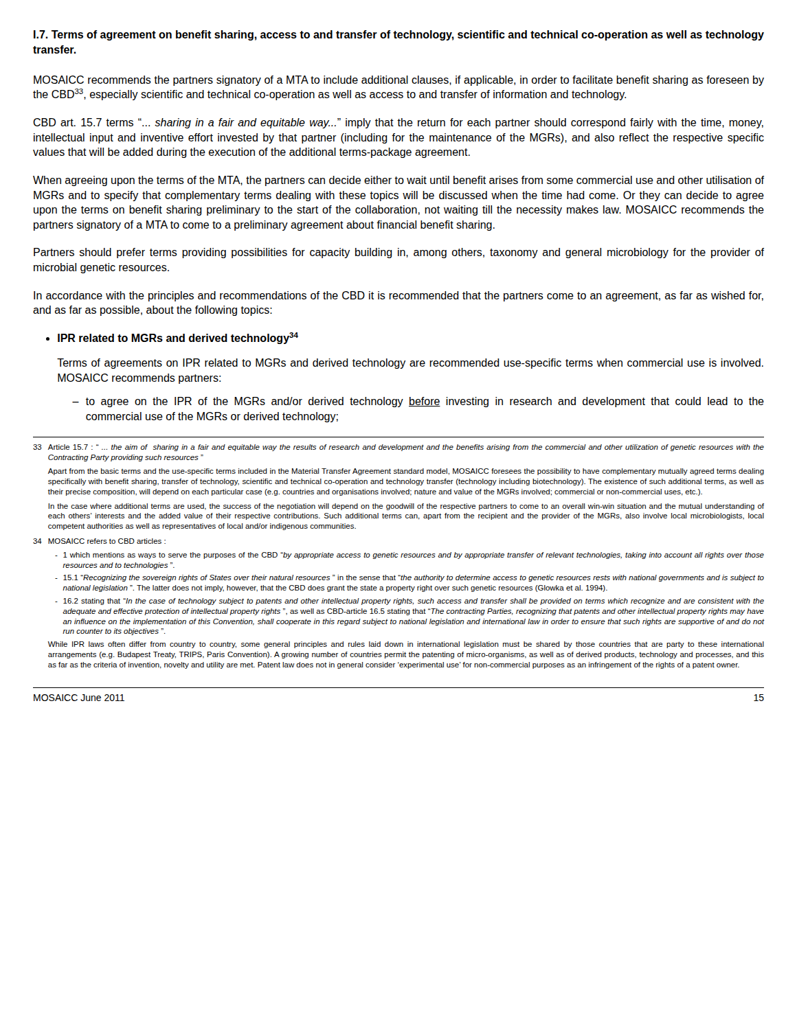I.7. Terms of agreement on benefit sharing, access to and transfer of technology, scientific and technical co-operation as well as technology transfer.
MOSAICC recommends the partners signatory of a MTA to include additional clauses, if applicable, in order to facilitate benefit sharing as foreseen by the CBD33, especially scientific and technical co-operation as well as access to and transfer of information and technology.
CBD art. 15.7 terms “... sharing in a fair and equitable way...” imply that the return for each partner should correspond fairly with the time, money, intellectual input and inventive effort invested by that partner (including for the maintenance of the MGRs), and also reflect the respective specific values that will be added during the execution of the additional terms-package agreement.
When agreeing upon the terms of the MTA, the partners can decide either to wait until benefit arises from some commercial use and other utilisation of MGRs and to specify that complementary terms dealing with these topics will be discussed when the time had come. Or they can decide to agree upon the terms on benefit sharing preliminary to the start of the collaboration, not waiting till the necessity makes law. MOSAICC recommends the partners signatory of a MTA to come to a preliminary agreement about financial benefit sharing.
Partners should prefer terms providing possibilities for capacity building in, among others, taxonomy and general microbiology for the provider of microbial genetic resources.
In accordance with the principles and recommendations of the CBD it is recommended that the partners come to an agreement, as far as wished for, and as far as possible, about the following topics:
IPR related to MGRs and derived technology34
Terms of agreements on IPR related to MGRs and derived technology are recommended use-specific terms when commercial use is involved. MOSAICC recommends partners:
to agree on the IPR of the MGRs and/or derived technology before investing in research and development that could lead to the commercial use of the MGRs or derived technology;
33
Article 15.7 : “ ... the aim of sharing in a fair and equitable way the results of research and development and the benefits arising from the commercial and other utilization of genetic resources with the Contracting Party providing such resources ”
Apart from the basic terms and the use-specific terms included in the Material Transfer Agreement standard model, MOSAICC foresees the possibility to have complementary mutually agreed terms dealing specifically with benefit sharing, transfer of technology, scientific and technical co-operation and technology transfer (technology including biotechnology). The existence of such additional terms, as well as their precise composition, will depend on each particular case (e.g. countries and organisations involved; nature and value of the MGRs involved; commercial or non-commercial uses, etc.).
In the case where additional terms are used, the success of the negotiation will depend on the goodwill of the respective partners to come to an overall win-win situation and the mutual understanding of each others’ interests and the added value of their respective contributions. Such additional terms can, apart from the recipient and the provider of the MGRs, also involve local microbiologists, local competent authorities as well as representatives of local and/or indigenous communities.
34
MOSAICC refers to CBD articles :
1 which mentions as ways to serve the purposes of the CBD “by appropriate access to genetic resources and by appropriate transfer of relevant technologies, taking into account all rights over those resources and to technologies ”.
15.1 “Recognizing the sovereign rights of States over their natural resources ” in the sense that “the authority to determine access to genetic resources rests with national governments and is subject to national legislation ”. The latter does not imply, however, that the CBD does grant the state a property right over such genetic resources (Glowka et al. 1994).
16.2 stating that “In the case of technology subject to patents and other intellectual property rights, such access and transfer shall be provided on terms which recognize and are consistent with the adequate and effective protection of intellectual property rights ”, as well as CBD-article 16.5 stating that “The contracting Parties, recognizing that patents and other intellectual property rights may have an influence on the implementation of this Convention, shall cooperate in this regard subject to national legislation and international law in order to ensure that such rights are supportive of and do not run counter to its objectives ”.
While IPR laws often differ from country to country, some general principles and rules laid down in international legislation must be shared by those countries that are party to these international arrangements (e.g. Budapest Treaty, TRIPS, Paris Convention). A growing number of countries permit the patenting of micro-organisms, as well as of derived products, technology and processes, and this as far as the criteria of invention, novelty and utility are met. Patent law does not in general consider ‘experimental use’ for non-commercial purposes as an infringement of the rights of a patent owner.
MOSAICC June 2011 15